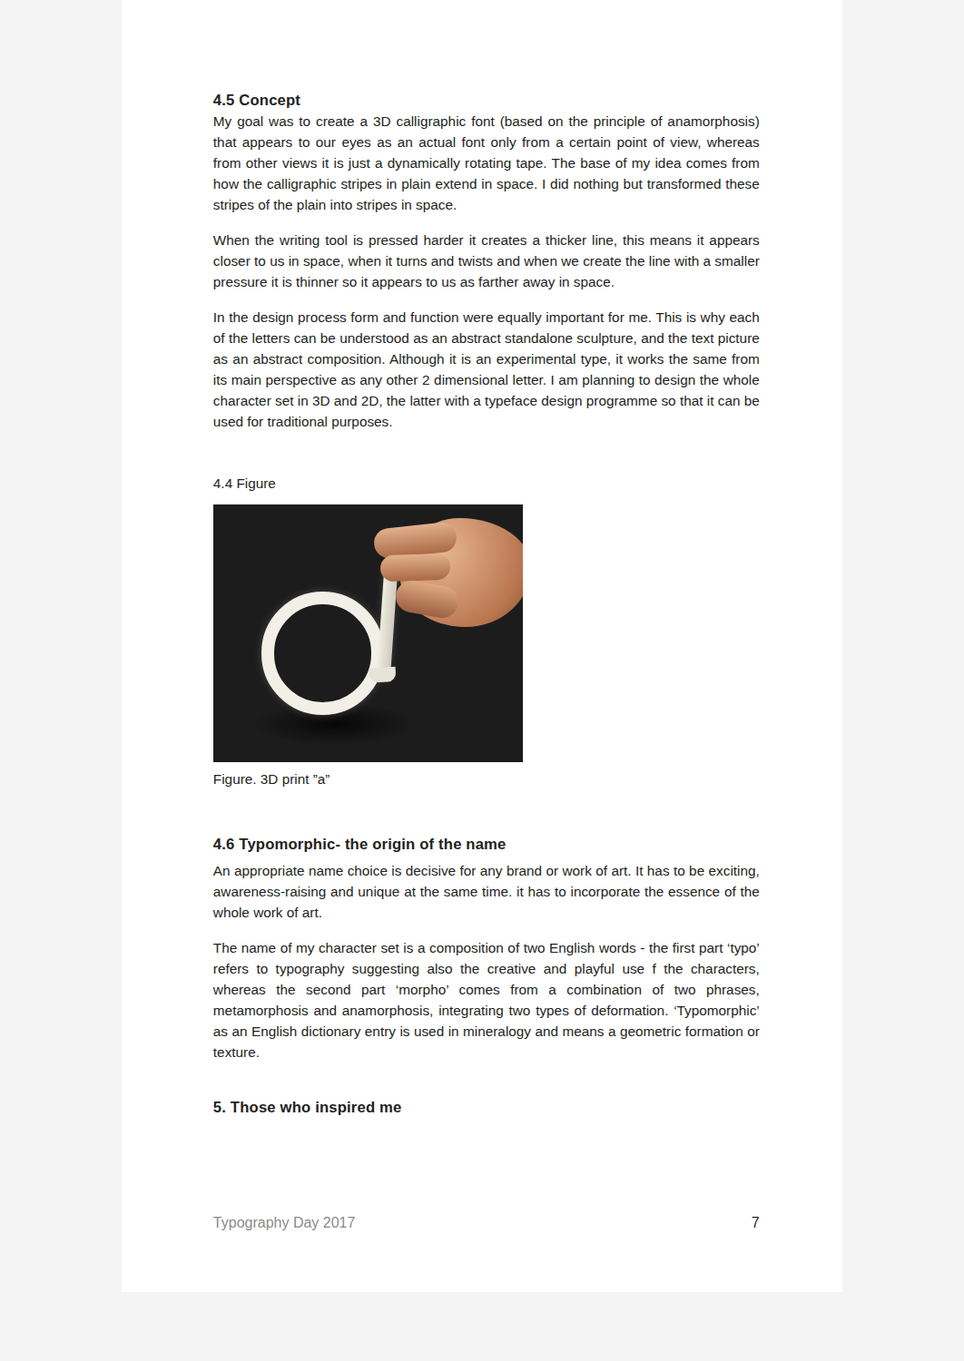4.5 Concept
My goal was to create a 3D calligraphic font (based on the principle of anamorphosis) that appears to our eyes as an actual font only from a certain point of view, whereas from other views it is just a dynamically rotating tape. The base of my idea comes from how the calligraphic stripes in plain extend in space. I did nothing but transformed these stripes of the plain into stripes in space.
When the writing tool is pressed harder it creates a thicker line, this means it appears closer to us in space, when it turns and twists and when we create the line with a smaller pressure it is thinner so it appears to us as farther away in space.
In the design process form and function were equally important for me. This is why each of the letters can be understood as an abstract standalone sculpture, and the text picture as an abstract composition. Although it is an experimental type, it works the same from its main perspective as any other 2 dimensional letter. I am planning to design the whole character set in 3D and 2D, the latter with a typeface design programme so that it can be used for traditional purposes.
4.4 Figure
Figure. 3D print ”a”
4.6 Typomorphic- the origin of the name
An appropriate name choice is decisive for any brand or work of art. It has to be exciting, awareness-raising and unique at the same time. it has to incorporate the essence of the whole work of art.
The name of my character set is a composition of two English words - the first part ‘typo’ refers to typography suggesting also the creative and playful use f the characters, whereas the second part ‘morpho’ comes from a combination of two phrases, metamorphosis and anamorphosis, integrating two types of deformation. ‘Typomorphic’ as an English dictionary entry is used in mineralogy and means a geometric formation or texture.
5. Those who inspired me
Typography Day 2017 7